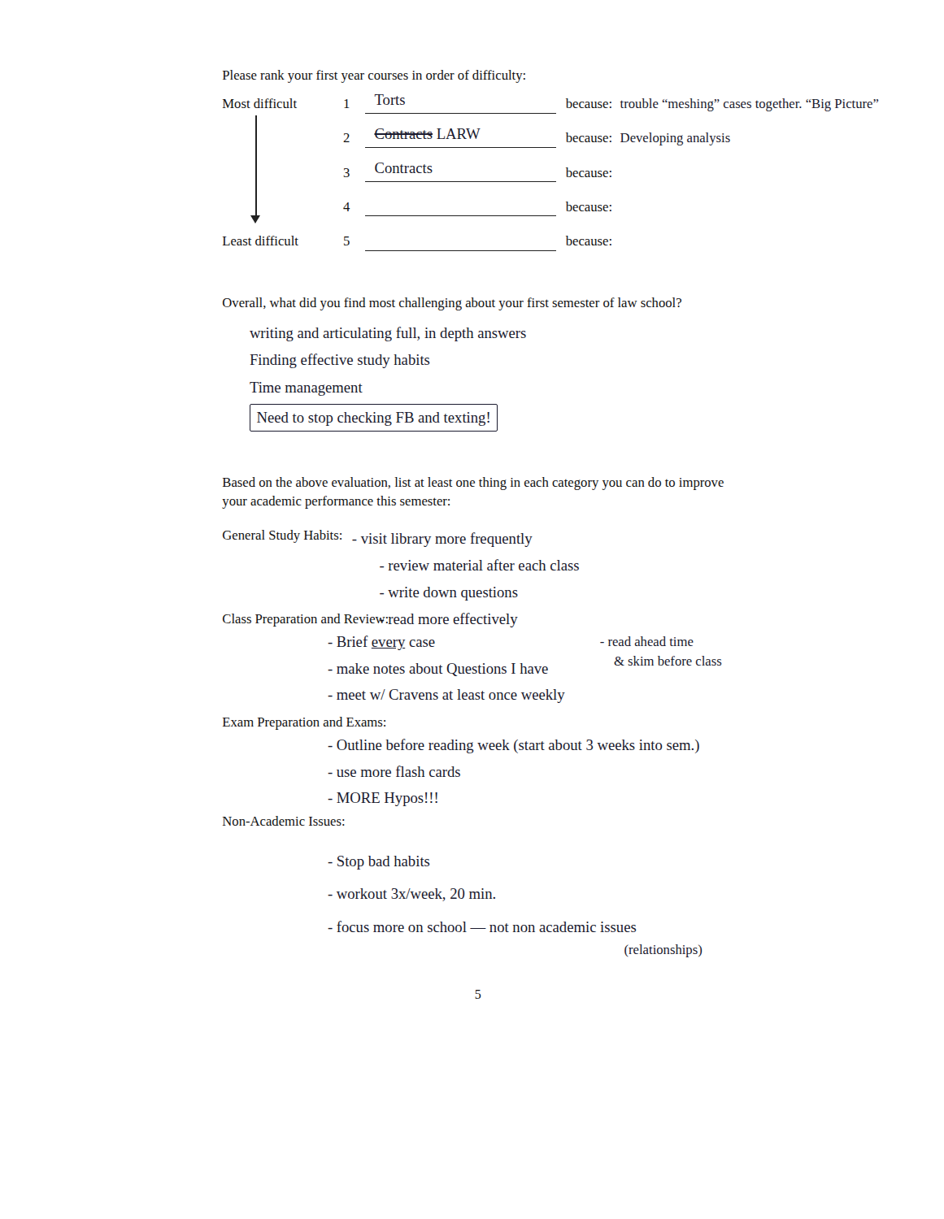Please rank your first year courses in order of difficulty:
Most difficult 1 Torts because: trouble “meshing” cases together. “Big Picture”
2 Contracts LARW because: Developing analysis
3 Contracts because:
4 because:
Least difficult 5 because:
Overall, what did you find most challenging about your first semester of law school?
writing and articulating full, in depth answers
Finding effective study habits
Time management
Need to stop checking FB and texting!
Based on the above evaluation, list at least one thing in each category you can do to improve your academic performance this semester:
General Study Habits:
visit library more frequently
review material after each class
write down questions
read more effectively
Class Preparation and Review:
Brief every case
make notes about Questions I have
meet w/ Cravens at least once weekly
- read ahead time
& skim before class
Exam Preparation and Exams:
Outline before reading week (start about 3 weeks into sem.)
use more flash cards
MORE Hypos!!!
Non-Academic Issues:
Stop bad habits
workout 3x/week, 20 min.
focus more on school — not non academic issues (relationships)
5